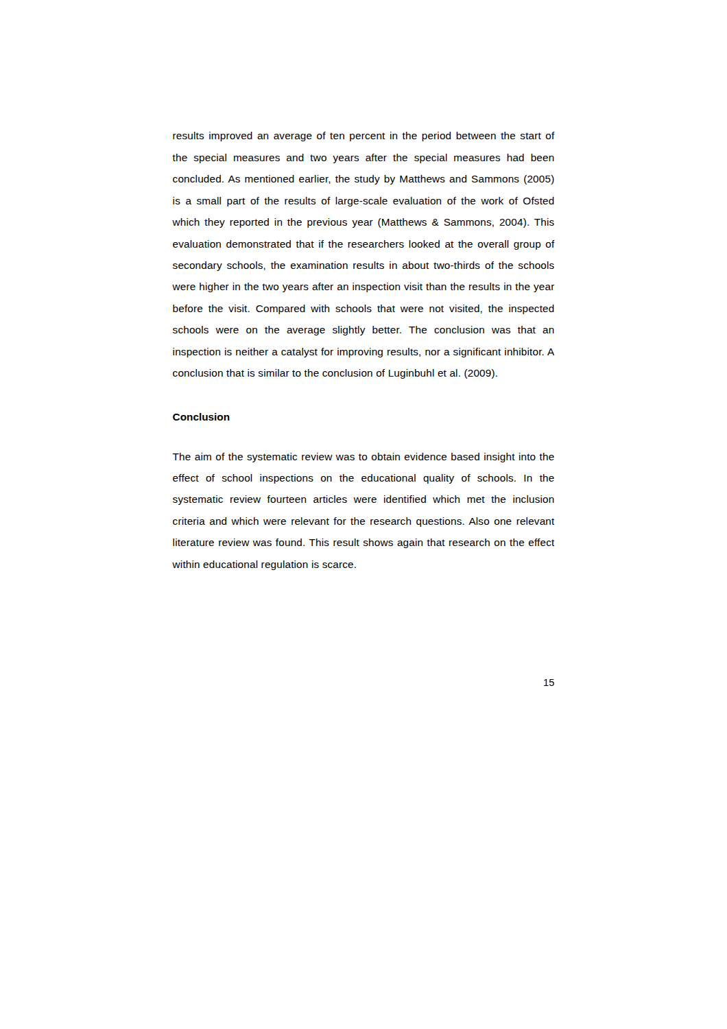results improved an average of ten percent in the period between the start of the special measures and two years after the special measures had been concluded. As mentioned earlier, the study by Matthews and Sammons (2005) is a small part of the results of large-scale evaluation of the work of Ofsted which they reported in the previous year (Matthews & Sammons, 2004). This evaluation demonstrated that if the researchers looked at the overall group of secondary schools, the examination results in about two-thirds of the schools were higher in the two years after an inspection visit than the results in the year before the visit. Compared with schools that were not visited, the inspected schools were on the average slightly better. The conclusion was that an inspection is neither a catalyst for improving results, nor a significant inhibitor. A conclusion that is similar to the conclusion of Luginbuhl et al. (2009).
Conclusion
The aim of the systematic review was to obtain evidence based insight into the effect of school inspections on the educational quality of schools. In the systematic review fourteen articles were identified which met the inclusion criteria and which were relevant for the research questions. Also one relevant literature review was found. This result shows again that research on the effect within educational regulation is scarce.
15